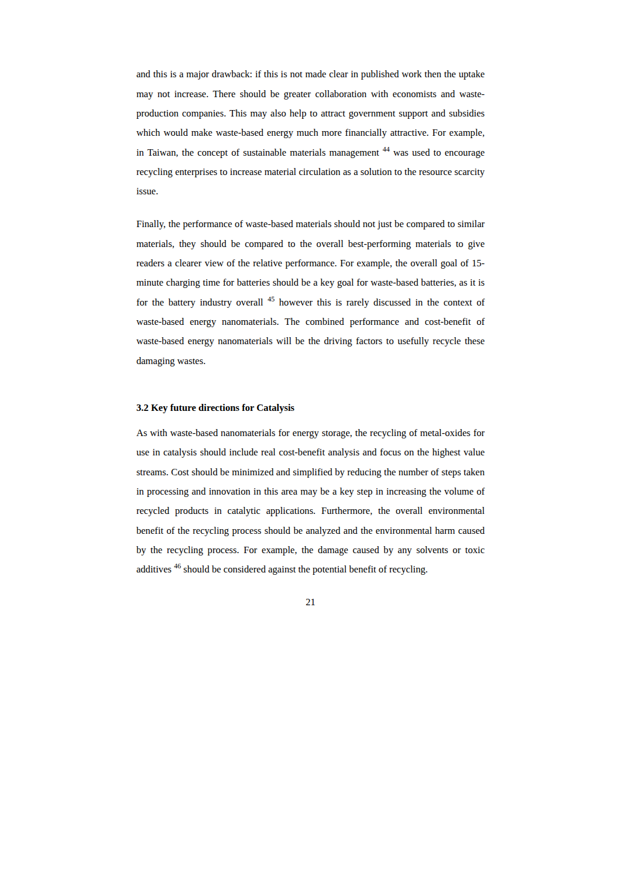and this is a major drawback: if this is not made clear in published work then the uptake may not increase. There should be greater collaboration with economists and waste-production companies. This may also help to attract government support and subsidies which would make waste-based energy much more financially attractive. For example, in Taiwan, the concept of sustainable materials management 44 was used to encourage recycling enterprises to increase material circulation as a solution to the resource scarcity issue.
Finally, the performance of waste-based materials should not just be compared to similar materials, they should be compared to the overall best-performing materials to give readers a clearer view of the relative performance. For example, the overall goal of 15-minute charging time for batteries should be a key goal for waste-based batteries, as it is for the battery industry overall 45 however this is rarely discussed in the context of waste-based energy nanomaterials. The combined performance and cost-benefit of waste-based energy nanomaterials will be the driving factors to usefully recycle these damaging wastes.
3.2 Key future directions for Catalysis
As with waste-based nanomaterials for energy storage, the recycling of metal-oxides for use in catalysis should include real cost-benefit analysis and focus on the highest value streams. Cost should be minimized and simplified by reducing the number of steps taken in processing and innovation in this area may be a key step in increasing the volume of recycled products in catalytic applications. Furthermore, the overall environmental benefit of the recycling process should be analyzed and the environmental harm caused by the recycling process. For example, the damage caused by any solvents or toxic additives 46 should be considered against the potential benefit of recycling.
21